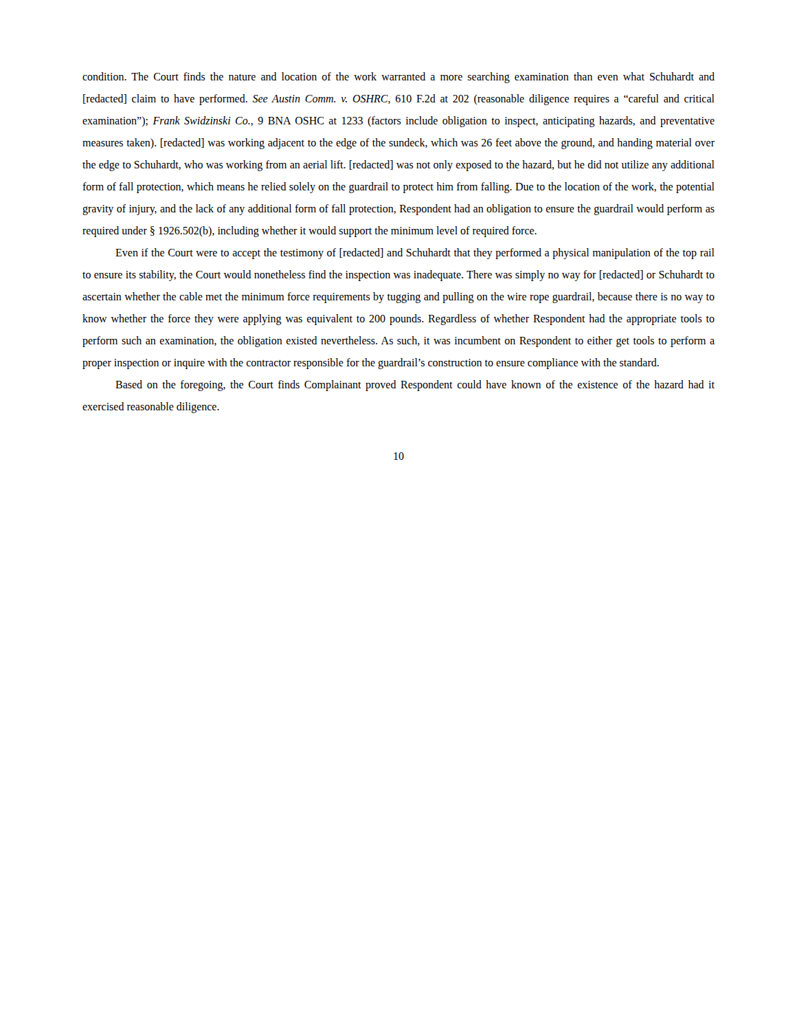condition. The Court finds the nature and location of the work warranted a more searching examination than even what Schuhardt and [redacted] claim to have performed. See Austin Comm. v. OSHRC, 610 F.2d at 202 (reasonable diligence requires a “careful and critical examination”); Frank Swidzinski Co., 9 BNA OSHC at 1233 (factors include obligation to inspect, anticipating hazards, and preventative measures taken). [redacted] was working adjacent to the edge of the sundeck, which was 26 feet above the ground, and handing material over the edge to Schuhardt, who was working from an aerial lift. [redacted] was not only exposed to the hazard, but he did not utilize any additional form of fall protection, which means he relied solely on the guardrail to protect him from falling. Due to the location of the work, the potential gravity of injury, and the lack of any additional form of fall protection, Respondent had an obligation to ensure the guardrail would perform as required under § 1926.502(b), including whether it would support the minimum level of required force.
Even if the Court were to accept the testimony of [redacted] and Schuhardt that they performed a physical manipulation of the top rail to ensure its stability, the Court would nonetheless find the inspection was inadequate. There was simply no way for [redacted] or Schuhardt to ascertain whether the cable met the minimum force requirements by tugging and pulling on the wire rope guardrail, because there is no way to know whether the force they were applying was equivalent to 200 pounds. Regardless of whether Respondent had the appropriate tools to perform such an examination, the obligation existed nevertheless. As such, it was incumbent on Respondent to either get tools to perform a proper inspection or inquire with the contractor responsible for the guardrail’s construction to ensure compliance with the standard.
Based on the foregoing, the Court finds Complainant proved Respondent could have known of the existence of the hazard had it exercised reasonable diligence.
10